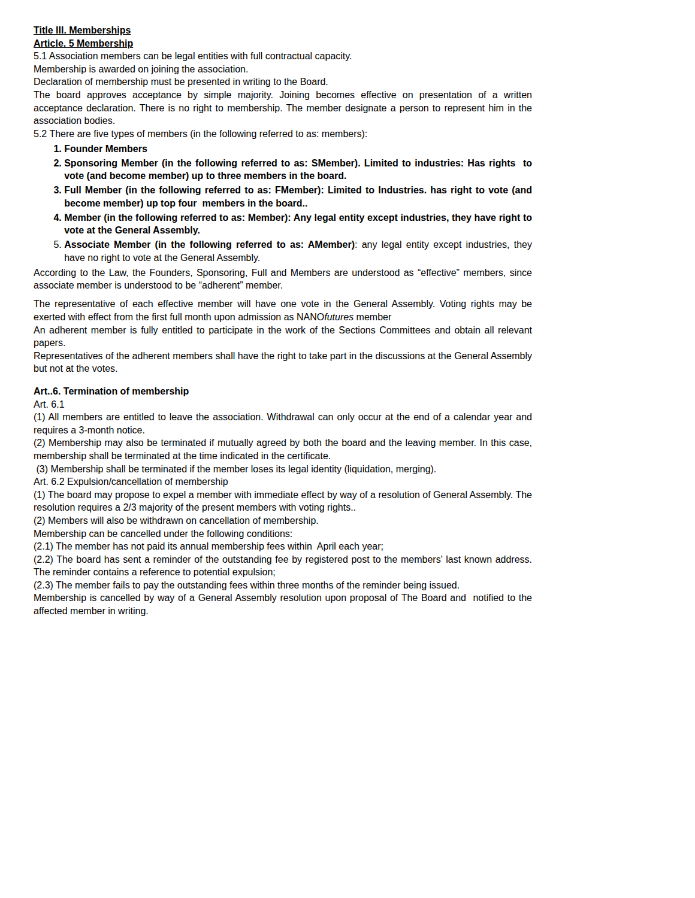Title III. Memberships
Article. 5 Membership
5.1 Association members can be legal entities with full contractual capacity.
Membership is awarded on joining the association.
Declaration of membership must be presented in writing to the Board.
The board approves acceptance by simple majority. Joining becomes effective on presentation of a written acceptance declaration. There is no right to membership. The member designate a person to represent him in the association bodies.
5.2 There are five types of members (in the following referred to as: members):
Founder Members
Sponsoring Member (in the following referred to as: SMember). Limited to industries: Has rights to vote (and become member) up to three members in the board.
Full Member (in the following referred to as: FMember): Limited to Industries. has right to vote (and become member) up top four members in the board..
Member (in the following referred to as: Member): Any legal entity except industries, they have right to vote at the General Assembly.
Associate Member (in the following referred to as: AMember): any legal entity except industries, they have no right to vote at the General Assembly.
According to the Law, the Founders, Sponsoring, Full and Members are understood as “effective” members, since associate member is understood to be “adherent” member.
The representative of each effective member will have one vote in the General Assembly. Voting rights may be exerted with effect from the first full month upon admission as NANOfutures member
An adherent member is fully entitled to participate in the work of the Sections Committees and obtain all relevant papers.
Representatives of the adherent members shall have the right to take part in the discussions at the General Assembly but not at the votes.
Art..6. Termination of membership
Art. 6.1
(1) All members are entitled to leave the association. Withdrawal can only occur at the end of a calendar year and requires a 3-month notice.
(2) Membership may also be terminated if mutually agreed by both the board and the leaving member. In this case, membership shall be terminated at the time indicated in the certificate.
(3) Membership shall be terminated if the member loses its legal identity (liquidation, merging).
Art. 6.2 Expulsion/cancellation of membership
(1) The board may propose to expel a member with immediate effect by way of a resolution of General Assembly. The resolution requires a 2/3 majority of the present members with voting rights..
(2) Members will also be withdrawn on cancellation of membership.
Membership can be cancelled under the following conditions:
(2.1) The member has not paid its annual membership fees within April each year;
(2.2) The board has sent a reminder of the outstanding fee by registered post to the members' last known address. The reminder contains a reference to potential expulsion;
(2.3) The member fails to pay the outstanding fees within three months of the reminder being issued.
Membership is cancelled by way of a General Assembly resolution upon proposal of The Board and notified to the affected member in writing.